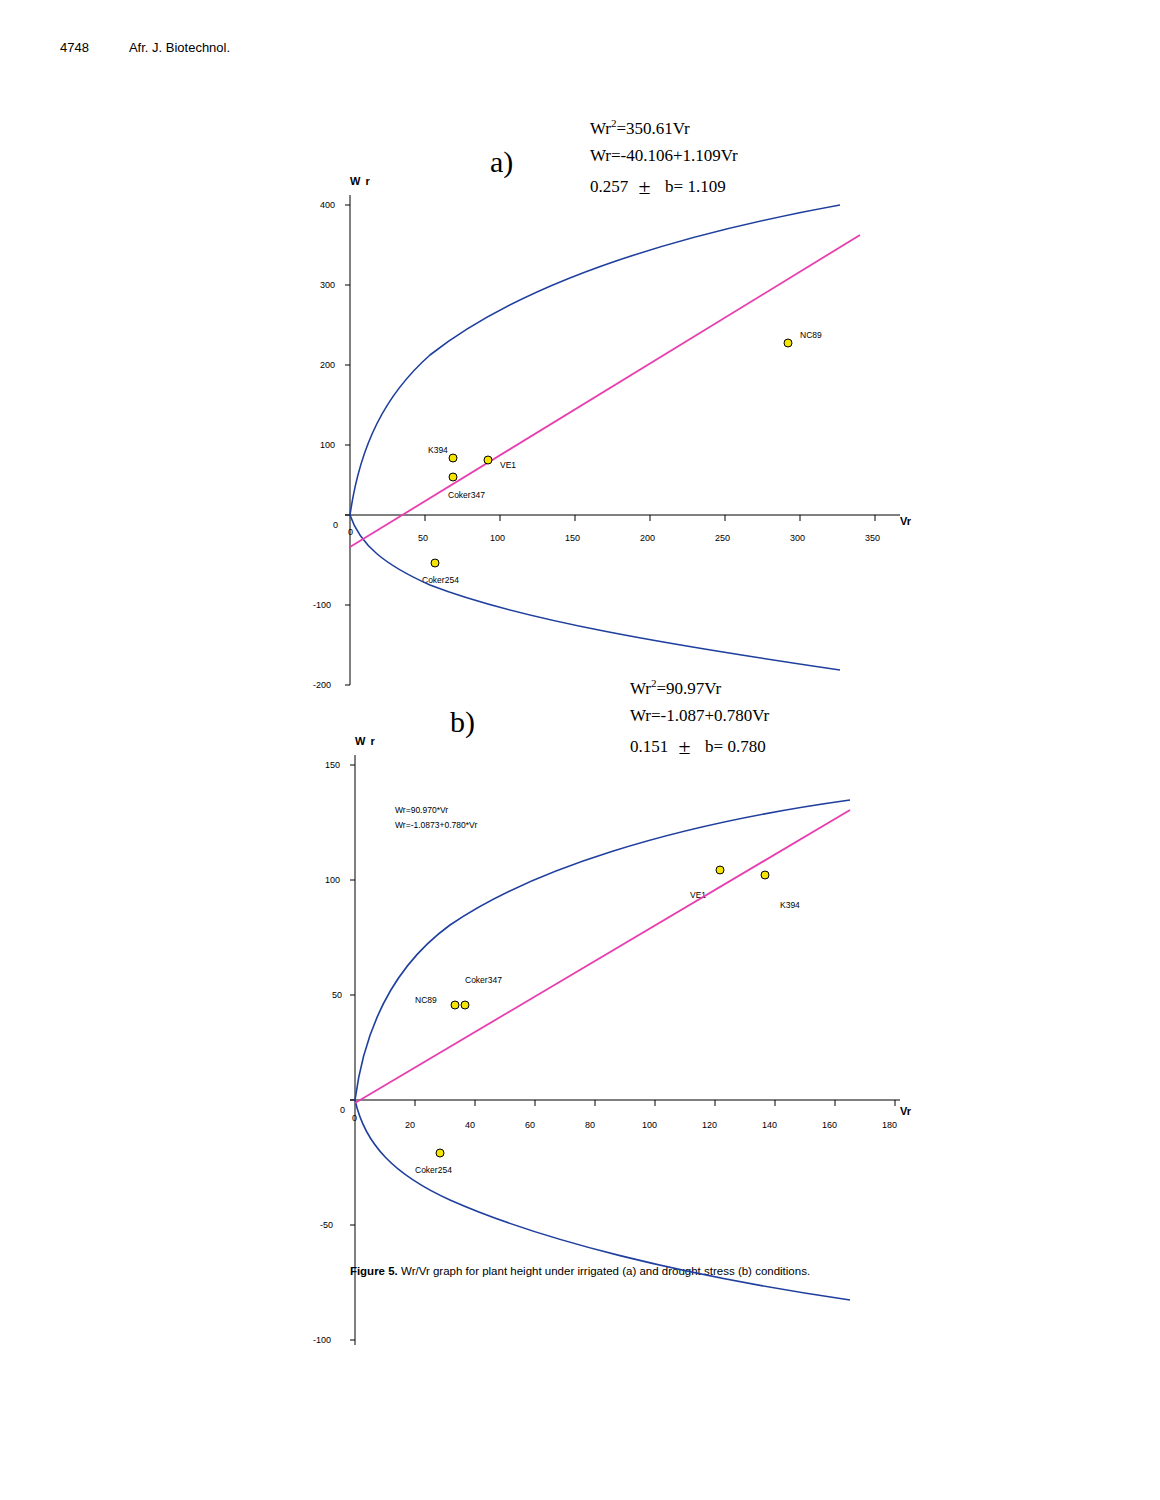4748 Afr. J. Biotechnol.
a)
Wr2=350.61Vr
Wr=-40.106+1.109Vr
0.257 ± b= 1.109
W r
Vr
400
300
200
100
0
-100
-200
0
50
100
150
200
250
300
350
NC89
K394
VE1
Coker347
Coker254
b)
Wr2=90.97Vr
Wr=-1.087+0.780Vr
0.151 ± b= 0.780
W r
Vr
150
100
50
0
-50
-100
0
20
40
60
80
100
120
140
160
180
Wr=90.970*Vr
Wr=-1.0873+0.780*Vr
VE1
K394
NC89
Coker347
Coker254
Figure 5. Wr/Vr graph for plant height under irrigated (a) and drought stress (b) conditions.